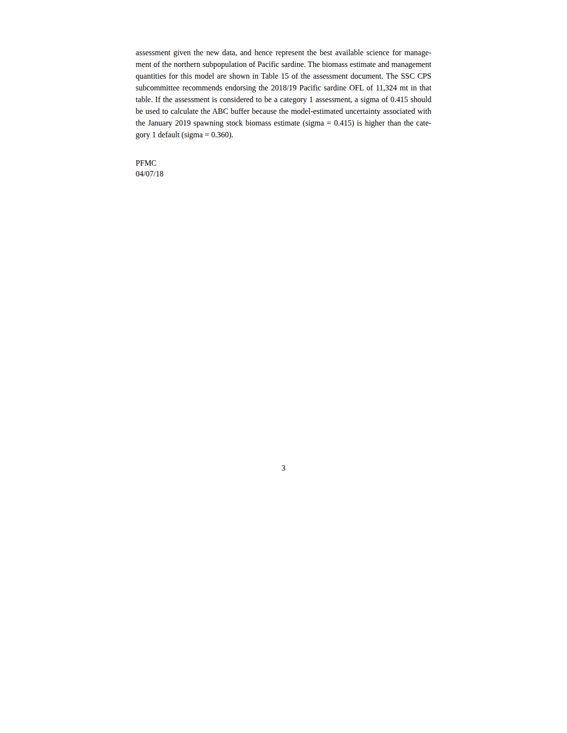assessment given the new data, and hence represent the best available science for management of the northern subpopulation of Pacific sardine. The biomass estimate and management quantities for this model are shown in Table 15 of the assessment document. The SSC CPS subcommittee recommends endorsing the 2018/19 Pacific sardine OFL of 11,324 mt in that table. If the assessment is considered to be a category 1 assessment, a sigma of 0.415 should be used to calculate the ABC buffer because the model-estimated uncertainty associated with the January 2019 spawning stock biomass estimate (sigma = 0.415) is higher than the category 1 default (sigma = 0.360).
PFMC
04/07/18
3